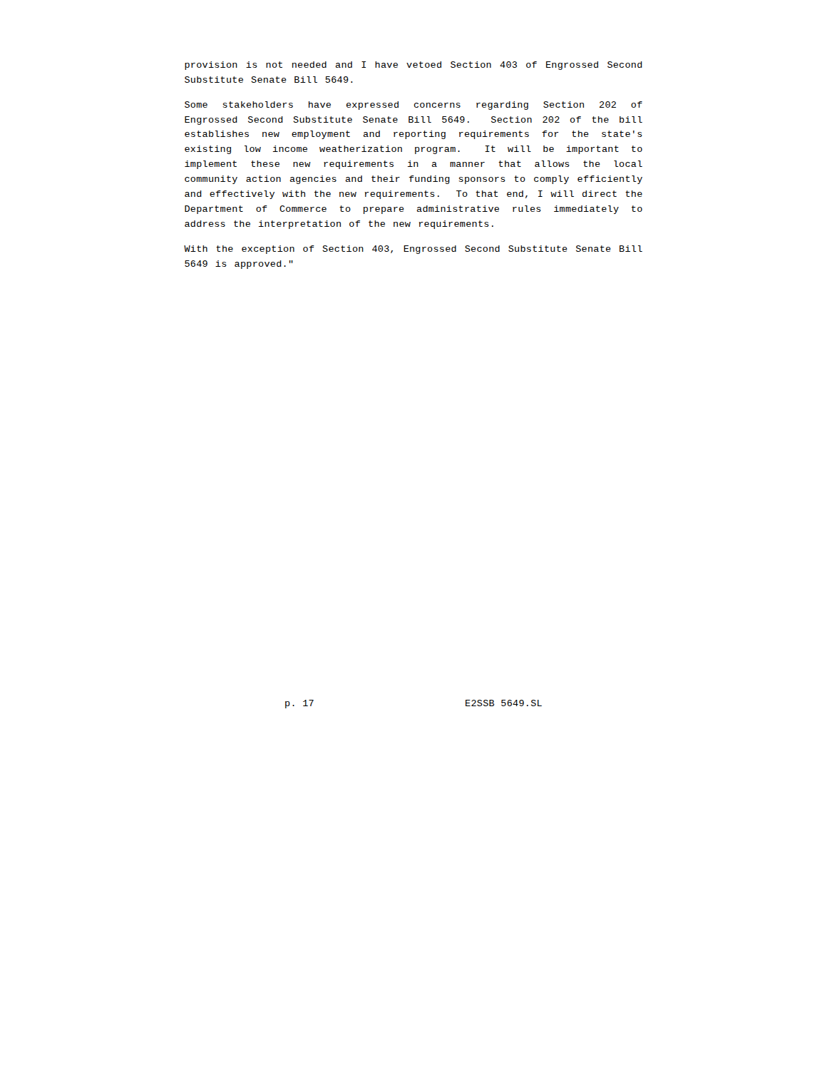provision is not needed and I have vetoed Section 403 of Engrossed Second Substitute Senate Bill 5649.
Some stakeholders have expressed concerns regarding Section 202 of Engrossed Second Substitute Senate Bill 5649. Section 202 of the bill establishes new employment and reporting requirements for the state's existing low income weatherization program. It will be important to implement these new requirements in a manner that allows the local community action agencies and their funding sponsors to comply efficiently and effectively with the new requirements. To that end, I will direct the Department of Commerce to prepare administrative rules immediately to address the interpretation of the new requirements.
With the exception of Section 403, Engrossed Second Substitute Senate Bill 5649 is approved."
p. 17 E2SSB 5649.SL